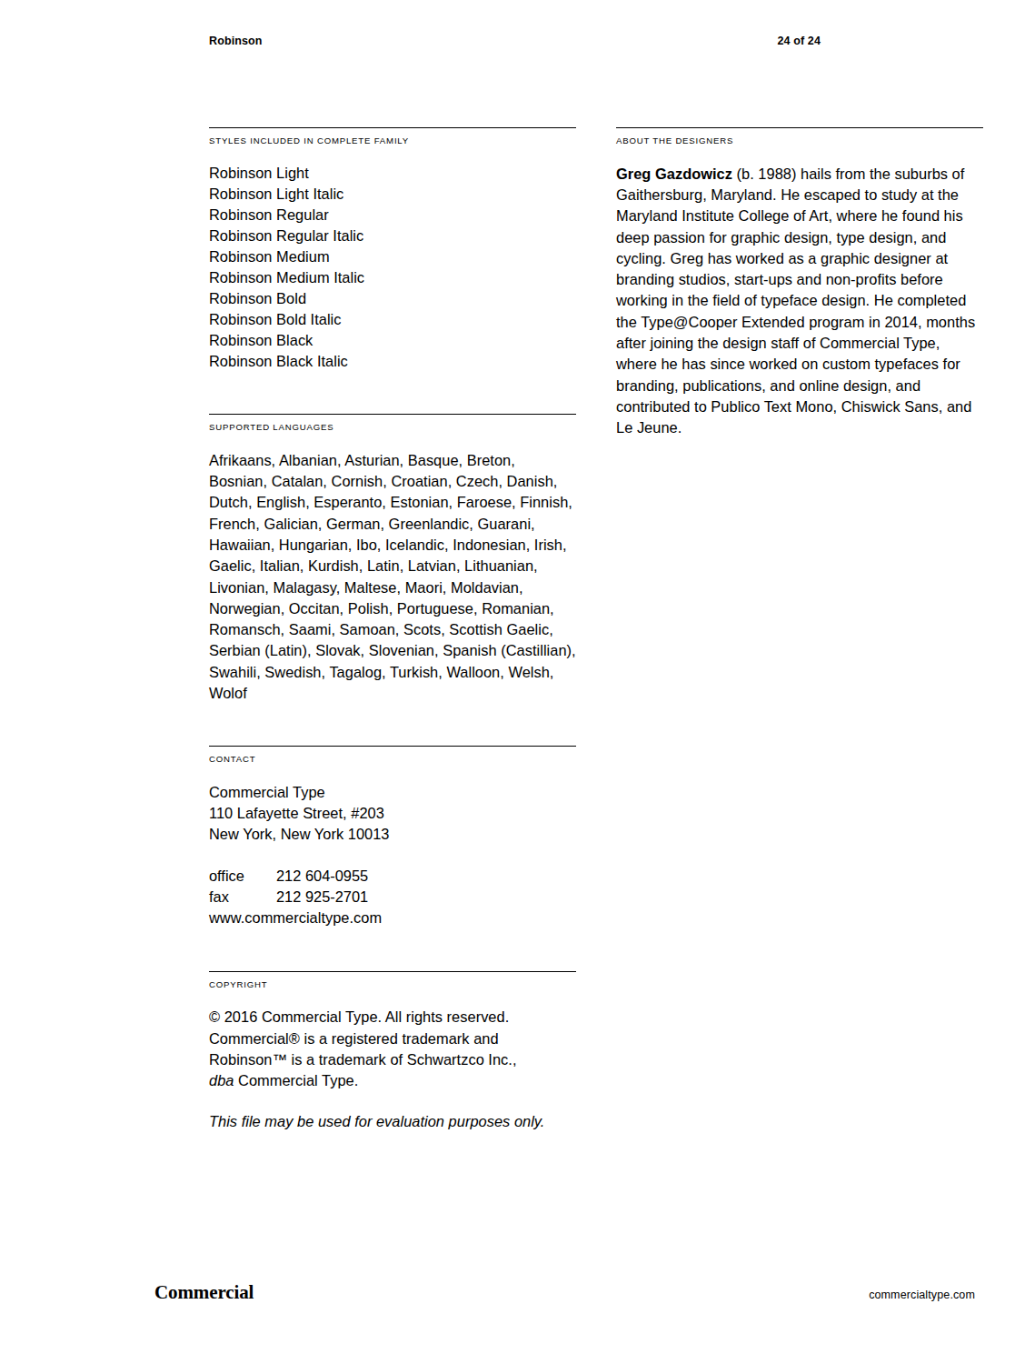Robinson
24 of 24
Styles included in complete family
Robinson Light
Robinson Light Italic
Robinson Regular
Robinson Regular Italic
Robinson Medium
Robinson Medium Italic
Robinson Bold
Robinson Bold Italic
Robinson Black
Robinson Black Italic
Supported languages
Afrikaans, Albanian, Asturian, Basque, Breton, Bosnian, Catalan, Cornish, Croatian, Czech, Danish, Dutch, English, Esperanto, Estonian, Faroese, Finnish, French, Galician, German, Greenlandic, Guarani, Hawaiian, Hungarian, Ibo, Icelandic, Indonesian, Irish, Gaelic, Italian, Kurdish, Latin, Latvian, Lithuanian, Livonian, Malagasy, Maltese, Maori, Moldavian, Norwegian, Occitan, Polish, Portuguese, Romanian, Romansch, Saami, Samoan, Scots, Scottish Gaelic, Serbian (Latin), Slovak, Slovenian, Spanish (Castillian), Swahili, Swedish, Tagalog, Turkish, Walloon, Welsh, Wolof
Contact
Commercial Type
110 Lafayette Street, #203
New York, New York 10013
| office | 212 604-0955 |
| fax | 212 925-2701 |
www.commercialtype.com
Copyright
© 2016 Commercial Type. All rights reserved.
Commercial® is a registered trademark and
Robinson™ is a trademark of Schwartzco Inc.,
dba Commercial Type.
This file may be used for evaluation purposes only.
About the designers
Greg Gazdowicz (b. 1988) hails from the suburbs of Gaithersburg, Maryland. He escaped to study at the Maryland Institute College of Art, where he found his deep passion for graphic design, type design, and cycling. Greg has worked as a graphic designer at branding studios, start-ups and non-profits before working in the field of typeface design. He completed the Type@Cooper Extended program in 2014, months after joining the design staff of Commercial Type, where he has since worked on custom typefaces for branding, publications, and online design, and contributed to Publico Text Mono, Chiswick Sans, and Le Jeune.
Commercial
commercialtype.com